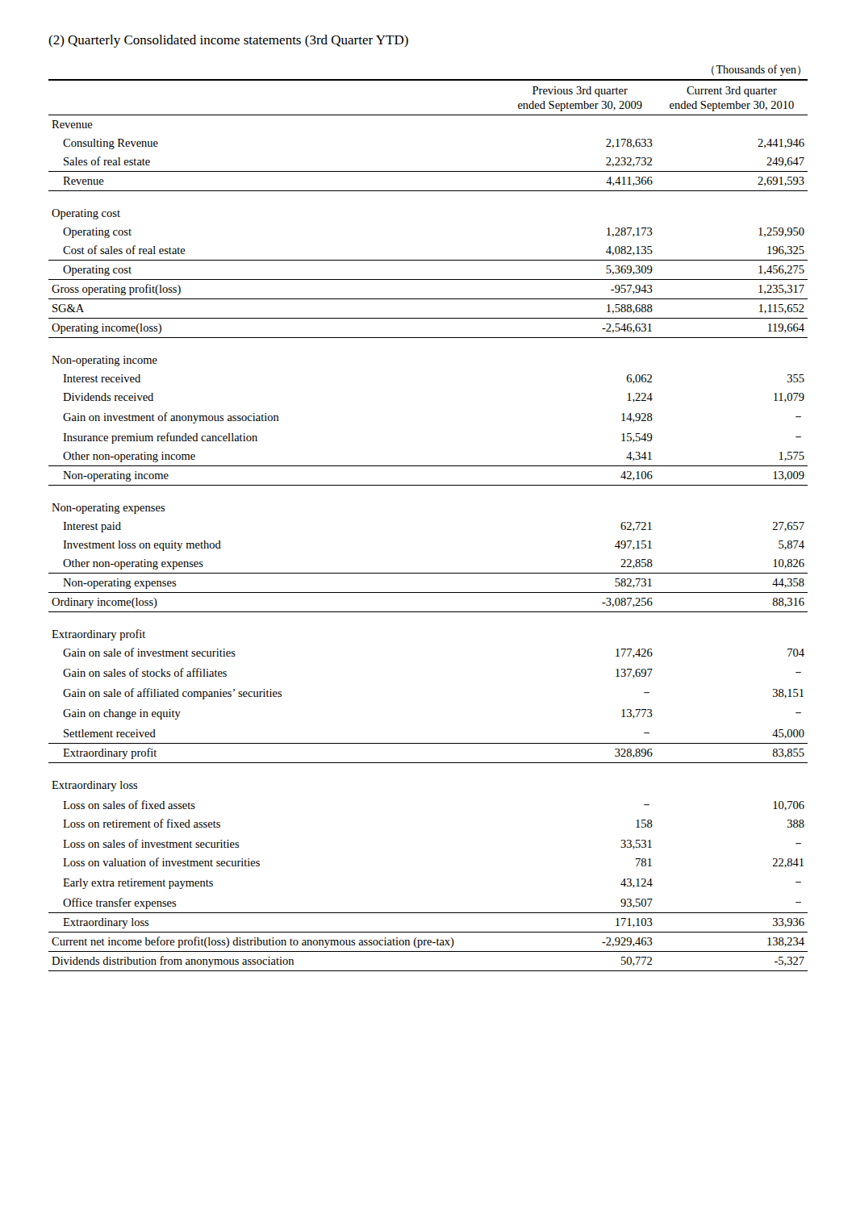(2) Quarterly Consolidated income statements (3rd Quarter YTD)
（Thousands of yen）
| | Previous 3rd quarter ended September 30, 2009 | Current 3rd quarter ended September 30, 2010 |
| --- | --- | --- |
| Revenue | | |
| Consulting Revenue | 2,178,633 | 2,441,946 |
| Sales of real estate | 2,232,732 | 249,647 |
| Revenue | 4,411,366 | 2,691,593 |
| Operating cost | | |
| Operating cost | 1,287,173 | 1,259,950 |
| Cost of sales of real estate | 4,082,135 | 196,325 |
| Operating cost | 5,369,309 | 1,456,275 |
| Gross operating profit(loss) | -957,943 | 1,235,317 |
| SG&A | 1,588,688 | 1,115,652 |
| Operating income(loss) | -2,546,631 | 119,664 |
| Non-operating income | | |
| Interest received | 6,062 | 355 |
| Dividends received | 1,224 | 11,079 |
| Gain on investment of anonymous association | 14,928 | － |
| Insurance premium refunded cancellation | 15,549 | － |
| Other non-operating income | 4,341 | 1,575 |
| Non-operating income | 42,106 | 13,009 |
| Non-operating expenses | | |
| Interest paid | 62,721 | 27,657 |
| Investment loss on equity method | 497,151 | 5,874 |
| Other non-operating expenses | 22,858 | 10,826 |
| Non-operating expenses | 582,731 | 44,358 |
| Ordinary income(loss) | -3,087,256 | 88,316 |
| Extraordinary profit | | |
| Gain on sale of investment securities | 177,426 | 704 |
| Gain on sales of stocks of affiliates | 137,697 | － |
| Gain on sale of affiliated companies’ securities | － | 38,151 |
| Gain on change in equity | 13,773 | － |
| Settlement received | － | 45,000 |
| Extraordinary profit | 328,896 | 83,855 |
| Extraordinary loss | | |
| Loss on sales of fixed assets | － | 10,706 |
| Loss on retirement of fixed assets | 158 | 388 |
| Loss on sales of investment securities | 33,531 | － |
| Loss on valuation of investment securities | 781 | 22,841 |
| Early extra retirement payments | 43,124 | － |
| Office transfer expenses | 93,507 | － |
| Extraordinary loss | 171,103 | 33,936 |
| Current net income before profit(loss) distribution to anonymous association (pre-tax) | -2,929,463 | 138,234 |
| Dividends distribution from anonymous association | 50,772 | -5,327 |